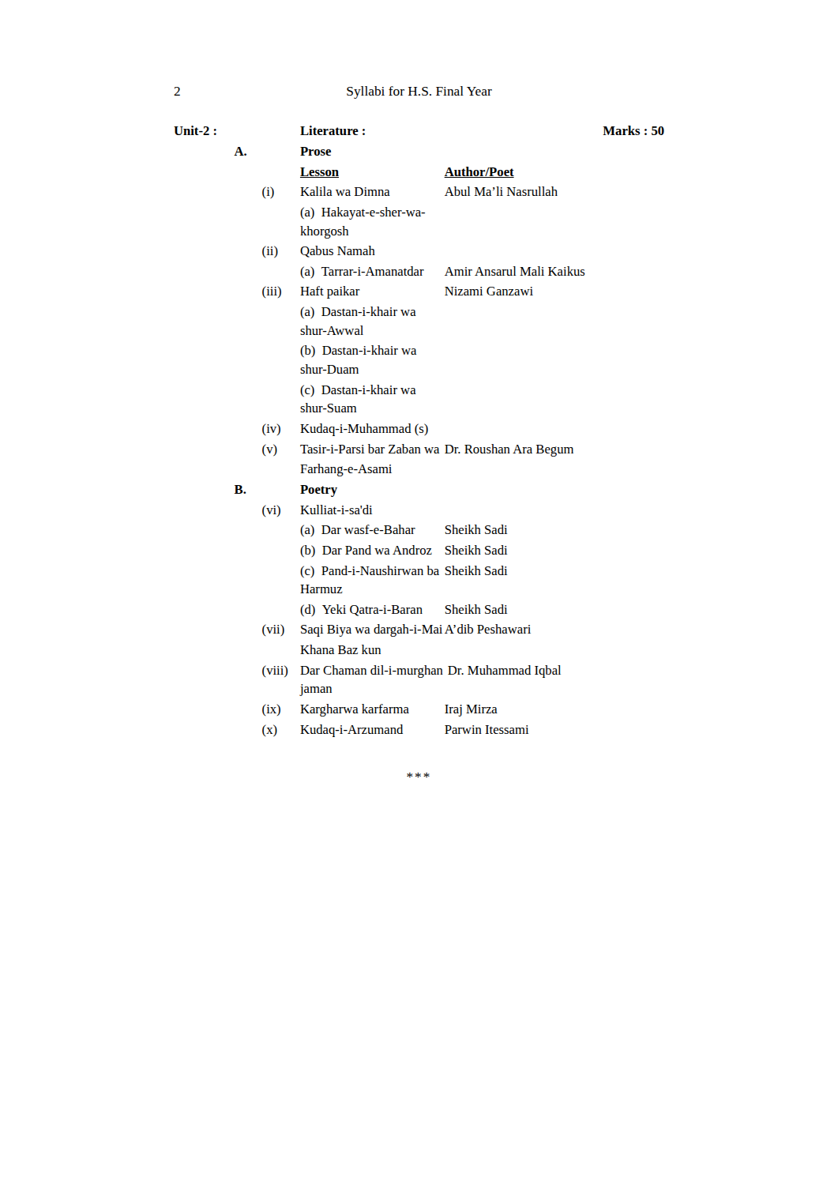2
Syllabi for H.S. Final Year
| Unit-2 : | | | Literature : | Marks : 50 |
| | A. | | Prose | |
| | | | Lesson | Author/Poet |
| | | (i) | Kalila wa Dimna | Abul Ma’li Nasrullah |
| | | | (a) Hakayat-e-sher-wa-khorgosh | |
| | | (ii) | Qabus Namah | |
| | | | (a) Tarrar-i-Amanatdar | Amir Ansarul Mali Kaikus |
| | | (iii) | Haft paikar | Nizami Ganzawi |
| | | | (a) Dastan-i-khair wa shur-Awwal | |
| | | | (b) Dastan-i-khair wa shur-Duam | |
| | | | (c) Dastan-i-khair wa shur-Suam | |
| | | (iv) | Kudaq-i-Muhammad (s) | |
| | | (v) | Tasir-i-Parsi bar Zaban wa | Dr. Roushan Ara Begum |
| | | | Farhang-e-Asami | |
| | B. | | Poetry | |
| | | (vi) | Kulliat-i-sa'di | |
| | | | (a) Dar wasf-e-Bahar | Sheikh Sadi |
| | | | (b) Dar Pand wa Androz | Sheikh Sadi |
| | | | (c) Pand-i-Naushirwan ba Harmuz | Sheikh Sadi |
| | | | (d) Yeki Qatra-i-Baran | Sheikh Sadi |
| | | (vii) | Saqi Biya wa dargah-i-Mai | A’dib Peshawari |
| | | | Khana Baz kun | |
| | | (viii) | Dar Chaman dil-i-murghan jaman | Dr. Muhammad Iqbal |
| | | (ix) | Kargharwa karfarma | Iraj Mirza |
| | | (x) | Kudaq-i-Arzumand | Parwin Itessami |
***